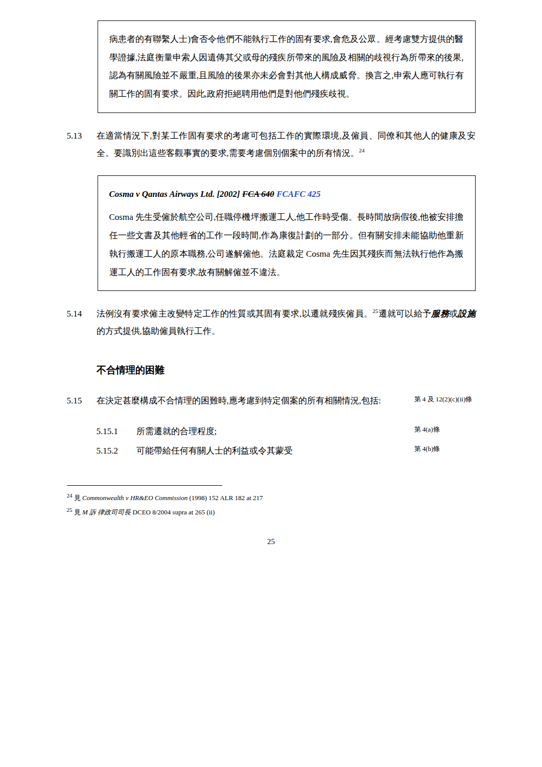病患者的有聯繫人士)會否令他們不能執行工作的固有要求,會危及公眾。經考慮雙方提供的醫學證據,法庭衡量申索人因遺傳其父或母的殘疾所帶來的風險及相關的歧視行為所帶來的後果,認為有關風險並不嚴重,且風險的後果亦未必會對其他人構成威脅。換言之,申索人應可執行有關工作的固有要求。因此,政府拒絕聘用他們是對他們殘疾歧視。
5.13
在適當情況下,對某工作固有要求的考慮可包括工作的實際環境,及僱員、同僚和其他人的健康及安全。要識別出這些客觀事實的要求,需要考慮個別個案中的所有情況。24
Cosma v Qantas Airways Ltd. [2002] FCA 640 FCAFC 425
Cosma 先生受僱於航空公司,任職停機坪搬運工人,他工作時受傷。長時間放病假後,他被安排擔任一些文書及其他輕省的工作一段時間,作為康復計劃的一部分。但有關安排未能協助他重新執行搬運工人的原本職務,公司遂解僱他。法庭裁定 Cosma 先生因其殘疾而無法執行他作為搬運工人的工作固有要求,故有關解僱並不違法。
5.14
法例沒有要求僱主改變特定工作的性質或其固有要求,以遷就殘疾僱員。25遷就可以給予服務或設施的方式提供,協助僱員執行工作。
不合情理的困難
5.15
在決定甚麼構成不合情理的困難時,應考慮到特定個案的所有相關情況,包括:
第 4 及 12(2)(c)(ii)條
5.15.1
所需遷就的合理程度;
第 4(a)條
5.15.2
可能帶給任何有關人士的利益或令其蒙受
第 4(b)條
24 見 Commonwealth v HR&EO Commission (1998) 152 ALR 182 at 217
25 見 M 訴 律政司司長 DCEO 8/2004 supra at 265 (ii)
25